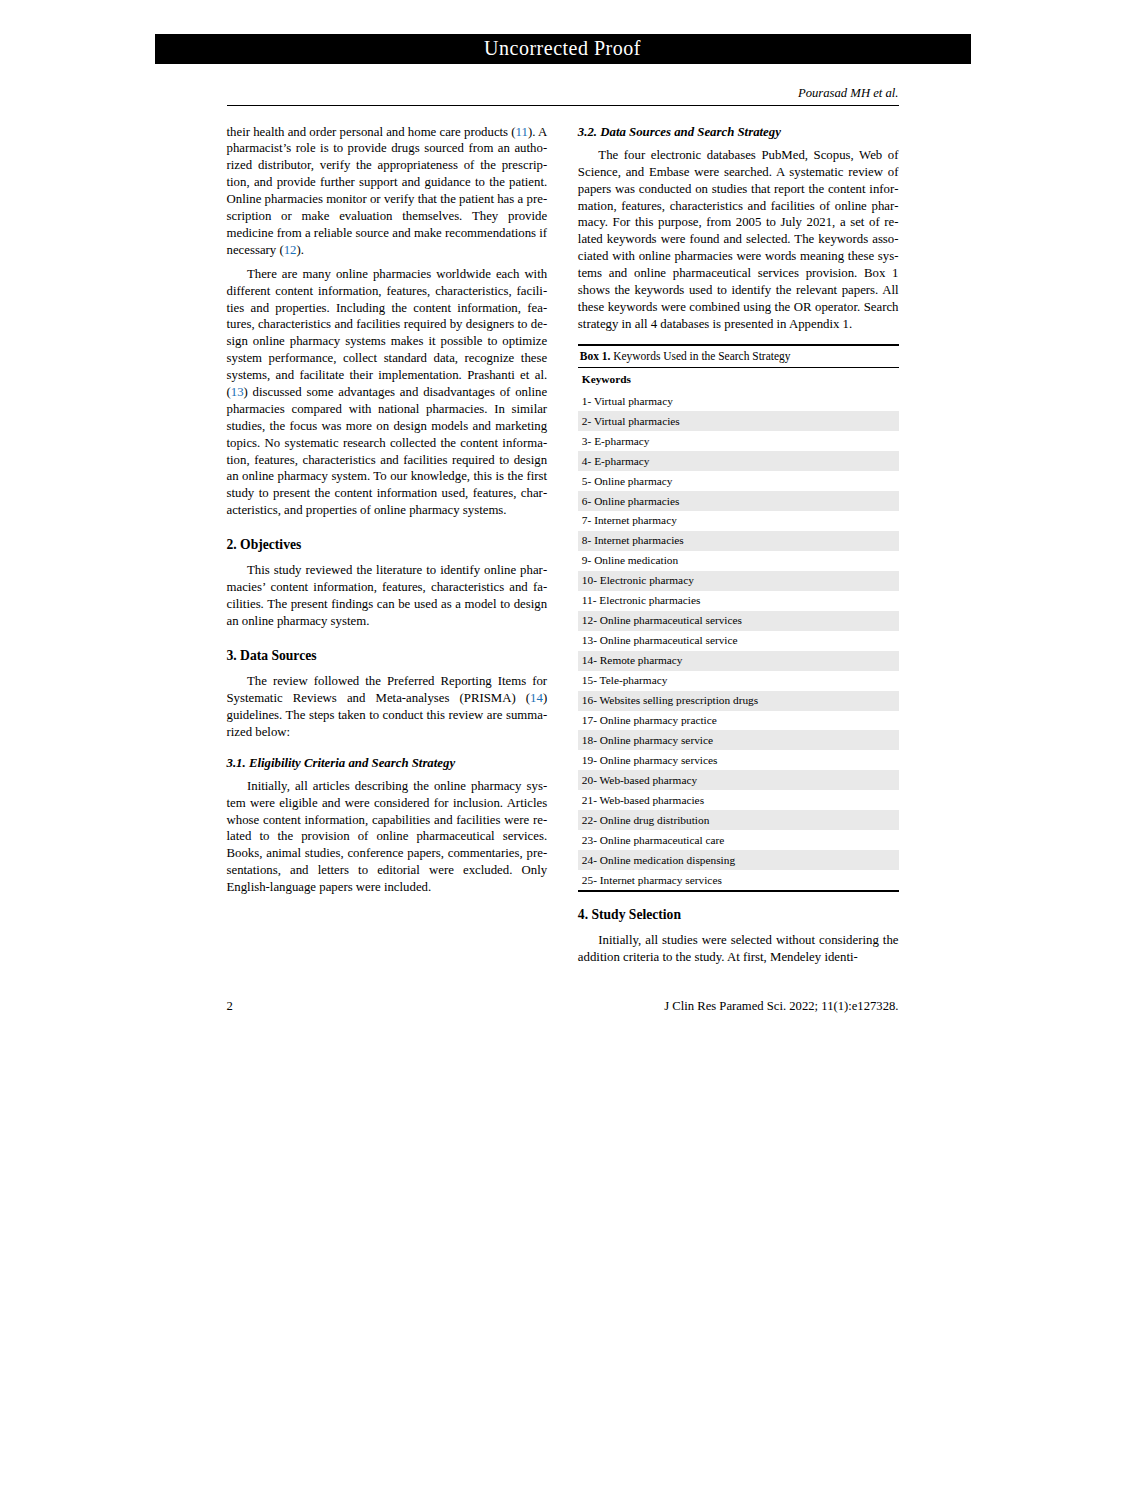Uncorrected Proof
Pourasad MH et al.
their health and order personal and home care products (11). A pharmacist’s role is to provide drugs sourced from an authorized distributor, verify the appropriateness of the prescription, and provide further support and guidance to the patient. Online pharmacies monitor or verify that the patient has a prescription or make evaluation themselves. They provide medicine from a reliable source and make recommendations if necessary (12).
There are many online pharmacies worldwide each with different content information, features, characteristics, facilities and properties. Including the content information, features, characteristics and facilities required by designers to design online pharmacy systems makes it possible to optimize system performance, collect standard data, recognize these systems, and facilitate their implementation. Prashanti et al. (13) discussed some advantages and disadvantages of online pharmacies compared with national pharmacies. In similar studies, the focus was more on design models and marketing topics. No systematic research collected the content information, features, characteristics and facilities required to design an online pharmacy system. To our knowledge, this is the first study to present the content information used, features, characteristics, and properties of online pharmacy systems.
2. Objectives
This study reviewed the literature to identify online pharmacies’ content information, features, characteristics and facilities. The present findings can be used as a model to design an online pharmacy system.
3. Data Sources
The review followed the Preferred Reporting Items for Systematic Reviews and Meta-analyses (PRISMA) (14) guidelines. The steps taken to conduct this review are summarized below:
3.1. Eligibility Criteria and Search Strategy
Initially, all articles describing the online pharmacy system were eligible and were considered for inclusion. Articles whose content information, capabilities and facilities were related to the provision of online pharmaceutical services. Books, animal studies, conference papers, commentaries, presentations, and letters to editorial were excluded. Only English-language papers were included.
3.2. Data Sources and Search Strategy
The four electronic databases PubMed, Scopus, Web of Science, and Embase were searched. A systematic review of papers was conducted on studies that report the content information, features, characteristics and facilities of online pharmacy. For this purpose, from 2005 to July 2021, a set of related keywords were found and selected. The keywords associated with online pharmacies were words meaning these systems and online pharmaceutical services provision. Box 1 shows the keywords used to identify the relevant papers. All these keywords were combined using the OR operator. Search strategy in all 4 databases is presented in Appendix 1.
Box 1. Keywords Used in the Search Strategy
| Keywords |
| 1- Virtual pharmacy |
| 2- Virtual pharmacies |
| 3- E-pharmacy |
| 4- E-pharmacy |
| 5- Online pharmacy |
| 6- Online pharmacies |
| 7- Internet pharmacy |
| 8- Internet pharmacies |
| 9- Online medication |
| 10- Electronic pharmacy |
| 11- Electronic pharmacies |
| 12- Online pharmaceutical services |
| 13- Online pharmaceutical service |
| 14- Remote pharmacy |
| 15- Tele-pharmacy |
| 16- Websites selling prescription drugs |
| 17- Online pharmacy practice |
| 18- Online pharmacy service |
| 19- Online pharmacy services |
| 20- Web-based pharmacy |
| 21- Web-based pharmacies |
| 22- Online drug distribution |
| 23- Online pharmaceutical care |
| 24- Online medication dispensing |
| 25- Internet pharmacy services |
4. Study Selection
Initially, all studies were selected without considering the addition criteria to the study. At first, Mendeley identi-
2
J Clin Res Paramed Sci. 2022; 11(1):e127328.